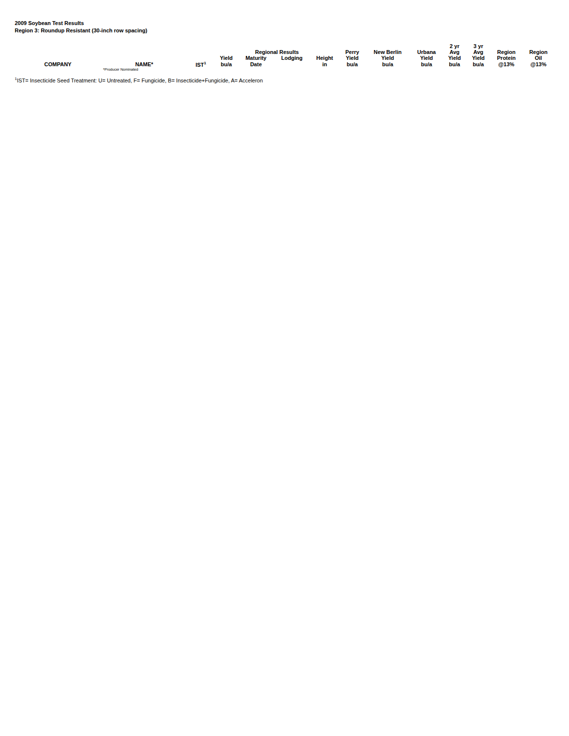2009 Soybean Test Results
Region 3: Roundup Resistant (30-inch row spacing)
| | | | | | | | | | | 2 yr | 3 yr | | |
| --- | --- | --- | --- | --- | --- | --- | --- | --- | --- | --- | --- | --- | --- |
| | | | Regional Results | Perry | New Berlin | Urbana | Avg | Avg | Region | Region |
| | | | Yield | Maturity | Lodging | Height | Yield | Yield | Yield | Yield | Yield | Protein | Oil |
| COMPANY | NAME* | IST 1 | bu/a | Date | | in | bu/a | bu/a | bu/a | bu/a | bu/a | @13% | @13% |
| | *Producer Nominated | | | | | | | | | | | | |
1IST= Insecticide Seed Treatment: U= Untreated, F= Fungicide, B= Insecticide+Fungicide, A= Acceleron